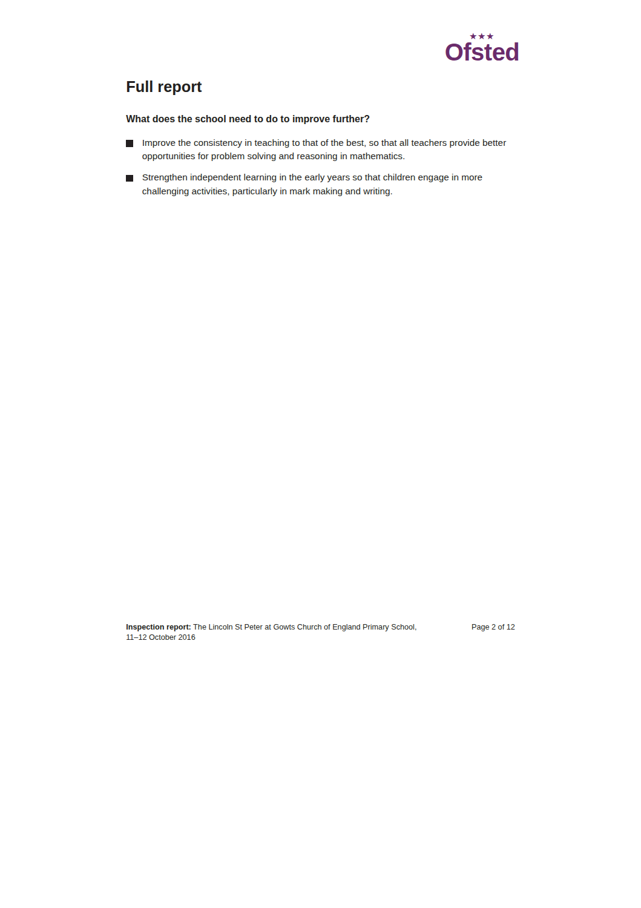★★★
Ofsted
Full report
What does the school need to do to improve further?
Improve the consistency in teaching to that of the best, so that all teachers provide better opportunities for problem solving and reasoning in mathematics.
Strengthen independent learning in the early years so that children engage in more challenging activities, particularly in mark making and writing.
Inspection report: The Lincoln St Peter at Gowts Church of England Primary School, 11–12 October 2016
Page 2 of 12